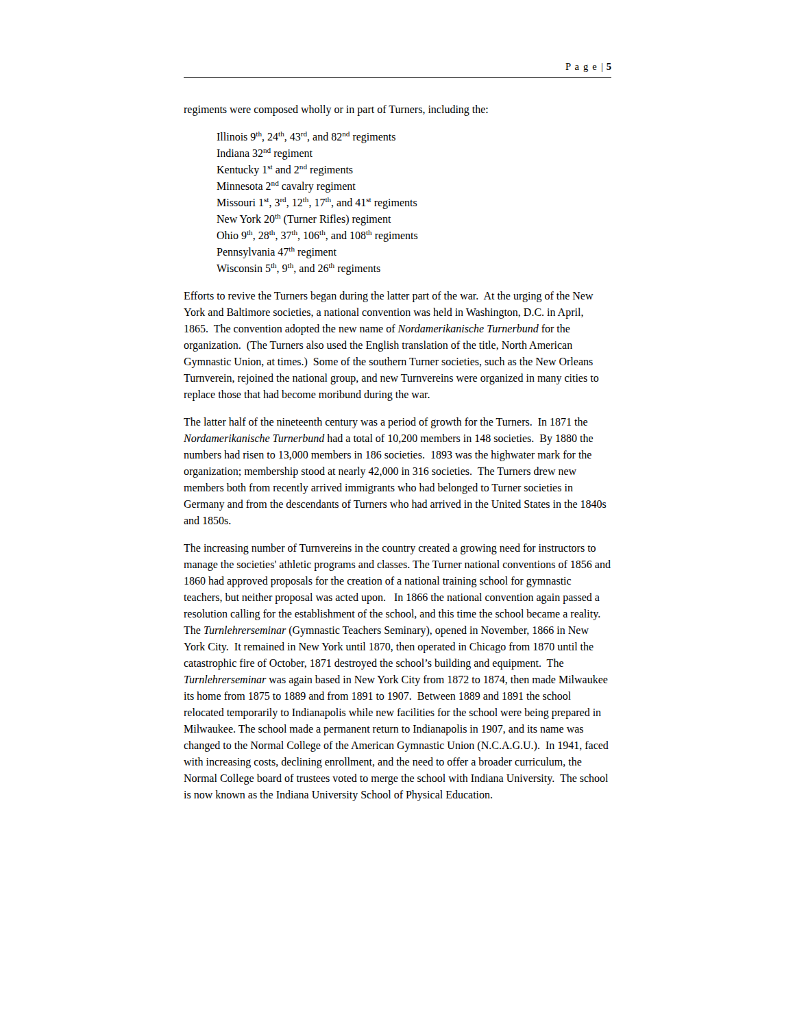P a g e | 5
regiments were composed wholly or in part of Turners, including the:
Illinois 9th, 24th, 43rd, and 82nd regiments
Indiana 32nd regiment
Kentucky 1st and 2nd regiments
Minnesota 2nd cavalry regiment
Missouri 1st, 3rd, 12th, 17th, and 41st regiments
New York 20th (Turner Rifles) regiment
Ohio 9th, 28th, 37th, 106th, and 108th regiments
Pennsylvania 47th regiment
Wisconsin 5th, 9th, and 26th regiments
Efforts to revive the Turners began during the latter part of the war. At the urging of the New York and Baltimore societies, a national convention was held in Washington, D.C. in April, 1865. The convention adopted the new name of Nordamerikanische Turnerbund for the organization. (The Turners also used the English translation of the title, North American Gymnastic Union, at times.) Some of the southern Turner societies, such as the New Orleans Turnverein, rejoined the national group, and new Turnvereins were organized in many cities to replace those that had become moribund during the war.
The latter half of the nineteenth century was a period of growth for the Turners. In 1871 the Nordamerikanische Turnerbund had a total of 10,200 members in 148 societies. By 1880 the numbers had risen to 13,000 members in 186 societies. 1893 was the highwater mark for the organization; membership stood at nearly 42,000 in 316 societies. The Turners drew new members both from recently arrived immigrants who had belonged to Turner societies in Germany and from the descendants of Turners who had arrived in the United States in the 1840s and 1850s.
The increasing number of Turnvereins in the country created a growing need for instructors to manage the societies' athletic programs and classes. The Turner national conventions of 1856 and 1860 had approved proposals for the creation of a national training school for gymnastic teachers, but neither proposal was acted upon. In 1866 the national convention again passed a resolution calling for the establishment of the school, and this time the school became a reality. The Turnlehrerseminar (Gymnastic Teachers Seminary), opened in November, 1866 in New York City. It remained in New York until 1870, then operated in Chicago from 1870 until the catastrophic fire of October, 1871 destroyed the school’s building and equipment. The Turnlehrerseminar was again based in New York City from 1872 to 1874, then made Milwaukee its home from 1875 to 1889 and from 1891 to 1907. Between 1889 and 1891 the school relocated temporarily to Indianapolis while new facilities for the school were being prepared in Milwaukee. The school made a permanent return to Indianapolis in 1907, and its name was changed to the Normal College of the American Gymnastic Union (N.C.A.G.U.). In 1941, faced with increasing costs, declining enrollment, and the need to offer a broader curriculum, the Normal College board of trustees voted to merge the school with Indiana University. The school is now known as the Indiana University School of Physical Education.